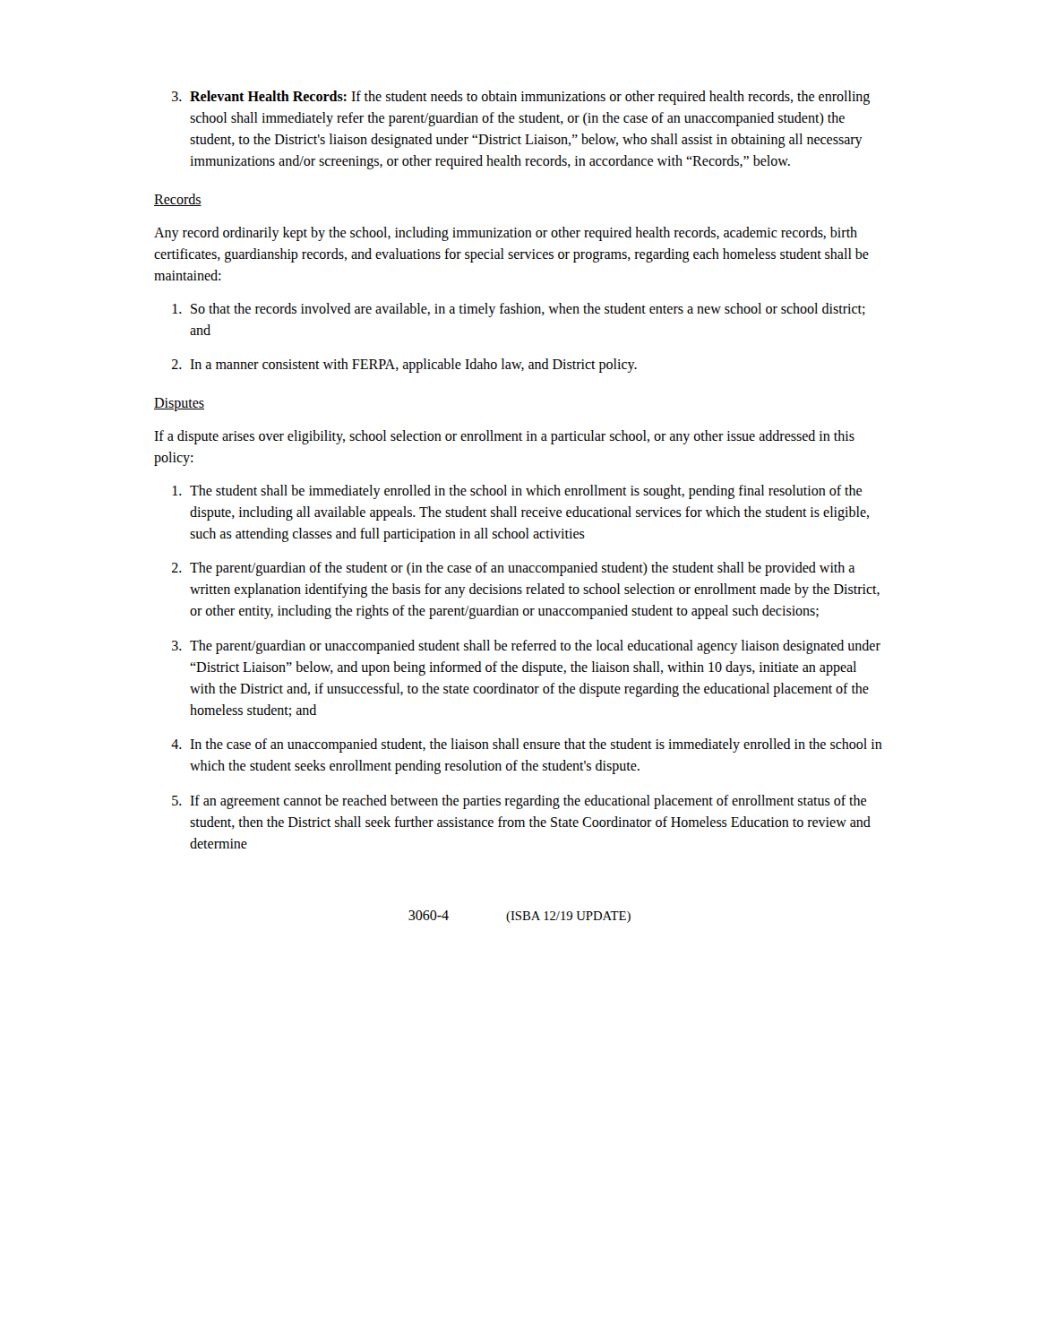Relevant Health Records: If the student needs to obtain immunizations or other required health records, the enrolling school shall immediately refer the parent/guardian of the student, or (in the case of an unaccompanied student) the student, to the District's liaison designated under “District Liaison,” below, who shall assist in obtaining all necessary immunizations and/or screenings, or other required health records, in accordance with “Records,” below.
Records
Any record ordinarily kept by the school, including immunization or other required health records, academic records, birth certificates, guardianship records, and evaluations for special services or programs, regarding each homeless student shall be maintained:
So that the records involved are available, in a timely fashion, when the student enters a new school or school district; and
In a manner consistent with FERPA, applicable Idaho law, and District policy.
Disputes
If a dispute arises over eligibility, school selection or enrollment in a particular school, or any other issue addressed in this policy:
The student shall be immediately enrolled in the school in which enrollment is sought, pending final resolution of the dispute, including all available appeals. The student shall receive educational services for which the student is eligible, such as attending classes and full participation in all school activities
The parent/guardian of the student or (in the case of an unaccompanied student) the student shall be provided with a written explanation identifying the basis for any decisions related to school selection or enrollment made by the District, or other entity, including the rights of the parent/guardian or unaccompanied student to appeal such decisions;
The parent/guardian or unaccompanied student shall be referred to the local educational agency liaison designated under “District Liaison” below, and upon being informed of the dispute, the liaison shall, within 10 days, initiate an appeal with the District and, if unsuccessful, to the state coordinator of the dispute regarding the educational placement of the homeless student; and
In the case of an unaccompanied student, the liaison shall ensure that the student is immediately enrolled in the school in which the student seeks enrollment pending resolution of the student's dispute.
If an agreement cannot be reached between the parties regarding the educational placement of enrollment status of the student, then the District shall seek further assistance from the State Coordinator of Homeless Education to review and determine
3060-4 (ISBA 12/19 UPDATE)